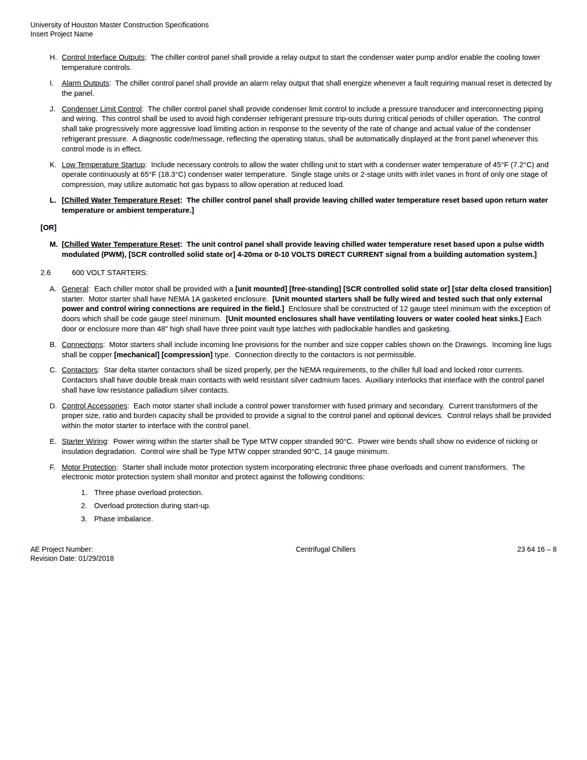University of Houston Master Construction Specifications
Insert Project Name
H.
Control Interface Outputs: The chiller control panel shall provide a relay output to start the condenser water pump and/or enable the cooling tower temperature controls.
I.
Alarm Outputs: The chiller control panel shall provide an alarm relay output that shall energize whenever a fault requiring manual reset is detected by the panel.
J.
Condenser Limit Control: The chiller control panel shall provide condenser limit control to include a pressure transducer and interconnecting piping and wiring. This control shall be used to avoid high condenser refrigerant pressure trip-outs during critical periods of chiller operation. The control shall take progressively more aggressive load limiting action in response to the severity of the rate of change and actual value of the condenser refrigerant pressure. A diagnostic code/message, reflecting the operating status, shall be automatically displayed at the front panel whenever this control mode is in effect.
K.
Low Temperature Startup: Include necessary controls to allow the water chilling unit to start with a condenser water temperature of 45°F (7.2°C) and operate continuously at 65°F (18.3°C) condenser water temperature. Single stage units or 2-stage units with inlet vanes in front of only one stage of compression, may utilize automatic hot gas bypass to allow operation at reduced load.
L.
[Chilled Water Temperature Reset: The chiller control panel shall provide leaving chilled water temperature reset based upon return water temperature or ambient temperature.]
[OR]
M.
[Chilled Water Temperature Reset: The unit control panel shall provide leaving chilled water temperature reset based upon a pulse width modulated (PWM), [SCR controlled solid state or] 4-20ma or 0-10 VOLTS DIRECT CURRENT signal from a building automation system.]
2.6
600 VOLT STARTERS:
A.
General: Each chiller motor shall be provided with a [unit mounted] [free-standing] [SCR controlled solid state or] [star delta closed transition] starter. Motor starter shall have NEMA 1A gasketed enclosure. [Unit mounted starters shall be fully wired and tested such that only external power and control wiring connections are required in the field.] Enclosure shall be constructed of 12 gauge steel minimum with the exception of doors which shall be code gauge steel minimum. [Unit mounted enclosures shall have ventilating louvers or water cooled heat sinks.] Each door or enclosure more than 48" high shall have three point vault type latches with padlockable handles and gasketing.
B.
Connections: Motor starters shall include incoming line provisions for the number and size copper cables shown on the Drawings. Incoming line lugs shall be copper [mechanical] [compression] type. Connection directly to the contactors is not permissible.
C.
Contactors: Star delta starter contactors shall be sized properly, per the NEMA requirements, to the chiller full load and locked rotor currents. Contactors shall have double break main contacts with weld resistant silver cadmium faces. Auxiliary interlocks that interface with the control panel shall have low resistance palladium silver contacts.
D.
Control Accessories: Each motor starter shall include a control power transformer with fused primary and secondary. Current transformers of the proper size, ratio and burden capacity shall be provided to provide a signal to the control panel and optional devices. Control relays shall be provided within the motor starter to interface with the control panel.
E.
Starter Wiring: Power wiring within the starter shall be Type MTW copper stranded 90°C. Power wire bends shall show no evidence of nicking or insulation degradation. Control wire shall be Type MTW copper stranded 90°C, 14 gauge minimum.
F.
Motor Protection: Starter shall include motor protection system incorporating electronic three phase overloads and current transformers. The electronic motor protection system shall monitor and protect against the following conditions:
1.
Three phase overload protection.
2.
Overload protection during start-up.
3.
Phase imbalance.
AE Project Number:
Revision Date: 01/29/2018
Centrifugal Chillers
23 64 16 – 8